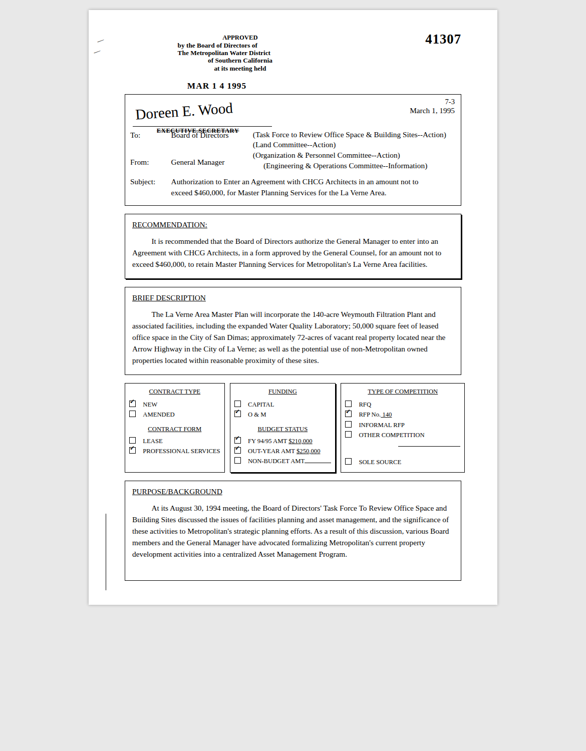—
—
41307
APPROVED
by the Board of Directors of
The Metropolitan Water District
of Southern California
at its meeting held
MAR 1 4 1995
7-3
Doreen E. Wood
EXECUTIVE SECRETARY
March 1, 1995
(Task Force to Review Office Space & Building Sites--Action)
(Land Committee--Action)
(Organization & Personnel Committee--Action)
(Engineering & Operations Committee--Information)
| To: | Board of Directors |
| From: | General Manager |
Subject: Authorization to Enter an Agreement with CHCG Architects in an amount not to exceed $460,000, for Master Planning Services for the La Verne Area.
RECOMMENDATION:
It is recommended that the Board of Directors authorize the General Manager to enter into an Agreement with CHCG Architects, in a form approved by the General Counsel, for an amount not to exceed $460,000, to retain Master Planning Services for Metropolitan's La Verne Area facilities.
BRIEF DESCRIPTION
The La Verne Area Master Plan will incorporate the 140-acre Weymouth Filtration Plant and associated facilities, including the expanded Water Quality Laboratory; 50,000 square feet of leased office space in the City of San Dimas; approximately 72-acres of vacant real property located near the Arrow Highway in the City of La Verne; as well as the potential use of non-Metropolitan owned properties located within reasonable proximity of these sites.
CONTRACT TYPE
NEW
AMENDED
CONTRACT FORM
LEASE
PROFESSIONAL SERVICES
FUNDING
CAPITAL
O & M
BUDGET STATUS
FY 94/95 AMT $210,000
OUT-YEAR AMT $250,000
NON-BUDGET AMT
TYPE OF COMPETITION
RFQ
RFP No. 140
INFORMAL RFP
OTHER COMPETITION
SOLE SOURCE
PURPOSE/BACKGROUND
At its August 30, 1994 meeting, the Board of Directors' Task Force To Review Office Space and Building Sites discussed the issues of facilities planning and asset management, and the significance of these activities to Metropolitan's strategic planning efforts. As a result of this discussion, various Board members and the General Manager have advocated formalizing Metropolitan's current property development activities into a centralized Asset Management Program.